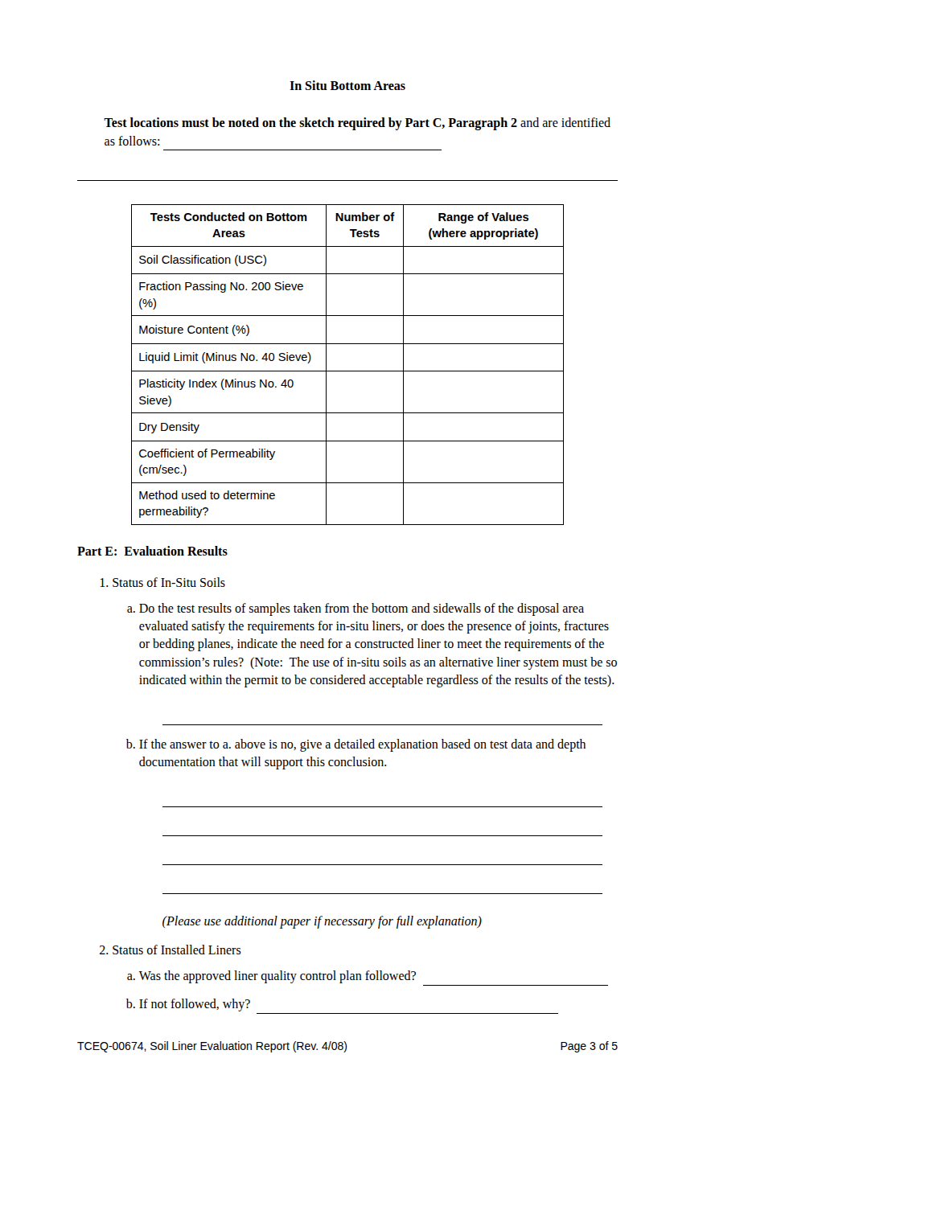In Situ Bottom Areas
Test locations must be noted on the sketch required by Part C, Paragraph 2 and are identified as follows:
| Tests Conducted on Bottom Areas | Number of Tests | Range of Values (where appropriate) |
| --- | --- | --- |
| Soil Classification (USC) | | |
| Fraction Passing No. 200 Sieve (%) | | |
| Moisture Content (%) | | |
| Liquid Limit (Minus No. 40 Sieve) | | |
| Plasticity Index (Minus No. 40 Sieve) | | |
| Dry Density | | |
| Coefficient of Permeability (cm/sec.) | | |
| Method used to determine permeability? | | |
Part E: Evaluation Results
Status of In-Situ Soils
Do the test results of samples taken from the bottom and sidewalls of the disposal area evaluated satisfy the requirements for in-situ liners, or does the presence of joints, fractures or bedding planes, indicate the need for a constructed liner to meet the requirements of the commission’s rules? (Note: The use of in-situ soils as an alternative liner system must be so indicated within the permit to be considered acceptable regardless of the results of the tests).
If the answer to a. above is no, give a detailed explanation based on test data and depth documentation that will support this conclusion.
(Please use additional paper if necessary for full explanation)
Status of Installed Liners
Was the approved liner quality control plan followed?
If not followed, why?
TCEQ-00674, Soil Liner Evaluation Report (Rev. 4/08) Page 3 of 5